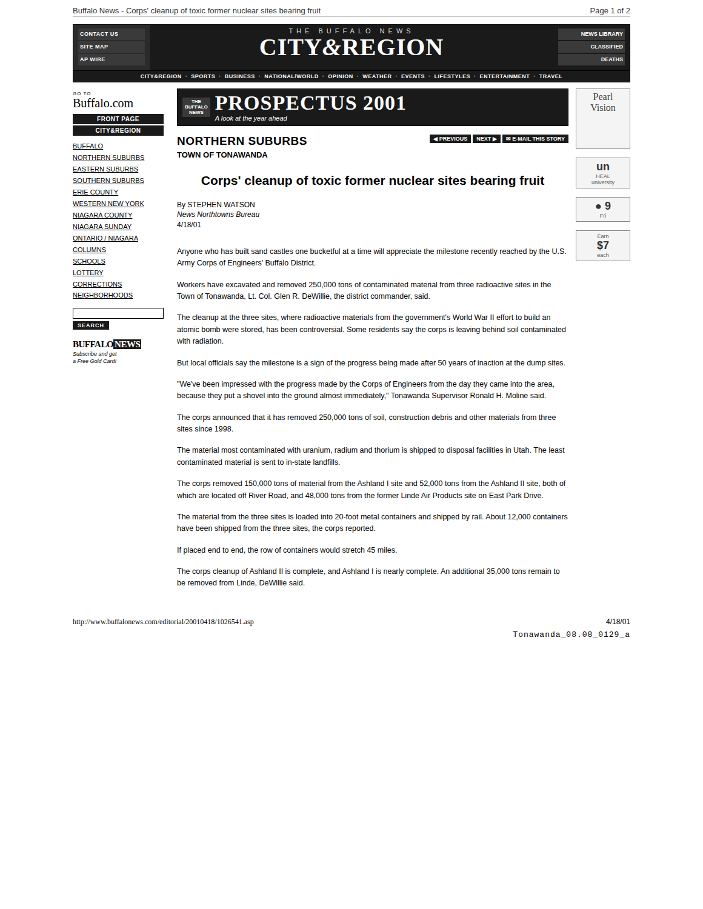Buffalo News - Corps' cleanup of toxic former nuclear sites bearing fruit
Page 1 of 2
CONTACT US
SITE MAP
AP WIRE
THE BUFFALO NEWS
CITY&REGION
NEWS LIBRARY
CLASSIFIED
DEATHS
CITY&REGION · SPORTS · BUSINESS · NATIONAL/WORLD · OPINION · WEATHER · EVENTS · LIFESTYLES · ENTERTAINMENT · TRAVEL
GO TO Buffalo.com
FRONT PAGE
CITY&REGION
BUFFALO
NORTHERN SUBURBS
EASTERN SUBURBS
SOUTHERN SUBURBS
ERIE COUNTY
WESTERN NEW YORK
NIAGARA COUNTY
NIAGARA SUNDAY
ONTARIO / NIAGARA
COLUMNS
SCHOOLS
LOTTERY
CORRECTIONS
NEIGHBORHOODS
SEARCH
BUFFALONEWS
Subscribe and get
a Free Gold Card!
THE
BUFFALO
NEWS
PROSPECTUS 2001
A look at the year ahead
NORTHERN SUBURBS
TOWN OF TONAWANDA
◀ PREVIOUS NEXT ▶✉ E-MAIL THIS STORY
Corps' cleanup of toxic former nuclear sites bearing fruit
By STEPHEN WATSON
News Northtowns Bureau
4/18/01
Anyone who has built sand castles one bucketful at a time will appreciate the milestone recently reached by the U.S. Army Corps of Engineers' Buffalo District.
Workers have excavated and removed 250,000 tons of contaminated material from three radioactive sites in the Town of Tonawanda, Lt. Col. Glen R. DeWillie, the district commander, said.
The cleanup at the three sites, where radioactive materials from the government's World War II effort to build an atomic bomb were stored, has been controversial. Some residents say the corps is leaving behind soil contaminated with radiation.
But local officials say the milestone is a sign of the progress being made after 50 years of inaction at the dump sites.
"We've been impressed with the progress made by the Corps of Engineers from the day they came into the area, because they put a shovel into the ground almost immediately," Tonawanda Supervisor Ronald H. Moline said.
The corps announced that it has removed 250,000 tons of soil, construction debris and other materials from three sites since 1998.
The material most contaminated with uranium, radium and thorium is shipped to disposal facilities in Utah. The least contaminated material is sent to in-state landfills.
The corps removed 150,000 tons of material from the Ashland I site and 52,000 tons from the Ashland II site, both of which are located off River Road, and 48,000 tons from the former Linde Air Products site on East Park Drive.
The material from the three sites is loaded into 20-foot metal containers and shipped by rail. About 12,000 containers have been shipped from the three sites, the corps reported.
If placed end to end, the row of containers would stretch 45 miles.
The corps cleanup of Ashland II is complete, and Ashland I is nearly complete. An additional 35,000 tons remain to be removed from Linde, DeWillie said.
Pearl
Vision
un
HEAL
university
● 9
Fri
Earn
$7
each
http://www.buffalonews.com/editorial/20010418/1026541.asp
4/18/01
Tonawanda_08.08_0129_a